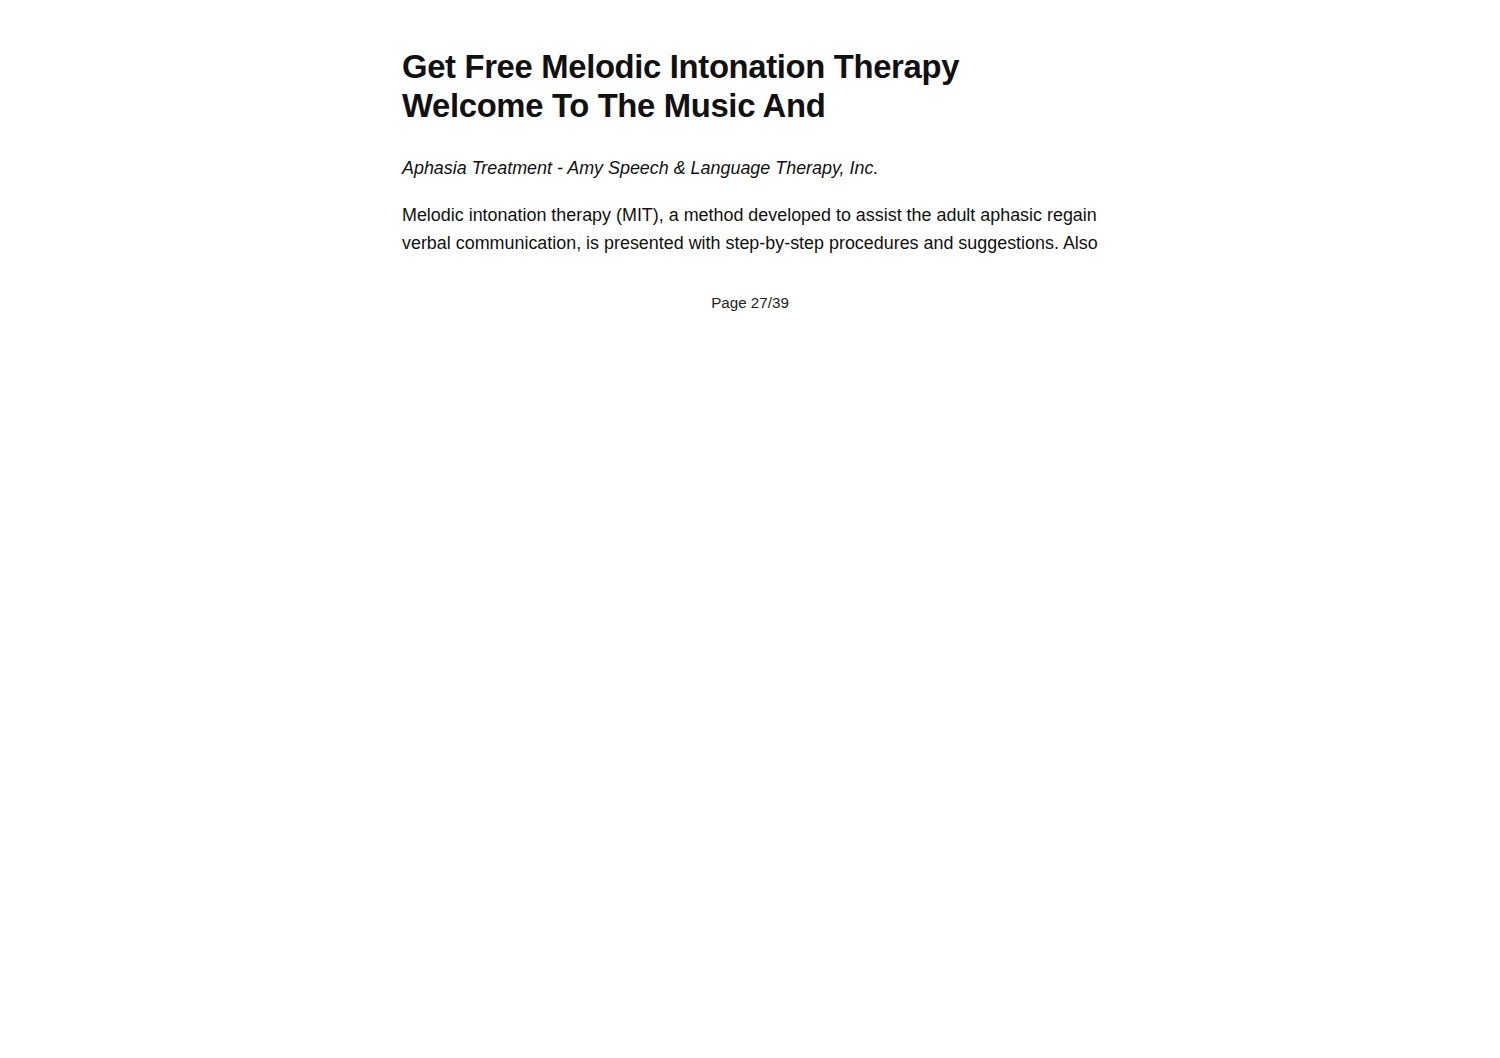Get Free Melodic Intonation Therapy Welcome To The Music And
Aphasia Treatment - Amy Speech & Language Therapy, Inc.
Melodic intonation therapy (MIT), a method developed to assist the adult aphasic regain verbal communication, is presented with step-by-step procedures and suggestions. Also
Page 27/39